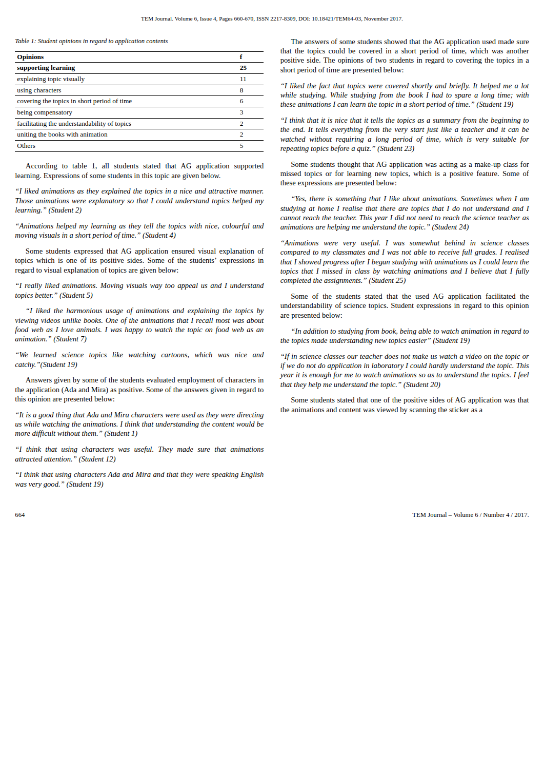TEM Journal. Volume 6, Issue 4, Pages 660-670, ISSN 2217-8309, DOI: 10.18421/TEM64-03, November 2017.
Table 1: Student opinions in regard to application contents
| Opinions | f |
| --- | --- |
| supporting learning | 25 |
| explaining topic visually | 11 |
| using characters | 8 |
| covering the topics in short period of time | 6 |
| being compensatory | 3 |
| facilitating the understandability of topics | 2 |
| uniting the books with animation | 2 |
| Others | 5 |
According to table 1, all students stated that AG application supported learning. Expressions of some students in this topic are given below.
“I liked animations as they explained the topics in a nice and attractive manner. Those animations were explanatory so that I could understand topics helped my learning.” (Student 2)
“Animations helped my learning as they tell the topics with nice, colourful and moving visuals in a short period of time.” (Student 4)
Some students expressed that AG application ensured visual explanation of topics which is one of its positive sides. Some of the students’ expressions in regard to visual explanation of topics are given below:
“I really liked animations. Moving visuals way too appeal us and I understand topics better.” (Student 5)
“I liked the harmonious usage of animations and explaining the topics by viewing videos unlike books. One of the animations that I recall most was about food web as I love animals. I was happy to watch the topic on food web as an animation.” (Student 7)
“We learned science topics like watching cartoons, which was nice and catchy.”(Student 19)
Answers given by some of the students evaluated employment of characters in the application (Ada and Mira) as positive. Some of the answers given in regard to this opinion are presented below:
“It is a good thing that Ada and Mira characters were used as they were directing us while watching the animations. I think that understanding the content would be more difficult without them.” (Student 1)
“I think that using characters was useful. They made sure that animations attracted attention.” (Student 12)
“I think that using characters Ada and Mira and that they were speaking English was very good.” (Student 19)
The answers of some students showed that the AG application used made sure that the topics could be covered in a short period of time, which was another positive side. The opinions of two students in regard to covering the topics in a short period of time are presented below:
“I liked the fact that topics were covered shortly and briefly. It helped me a lot while studying. While studying from the book I had to spare a long time; with these animations I can learn the topic in a short period of time.” (Student 19)
“I think that it is nice that it tells the topics as a summary from the beginning to the end. It tells everything from the very start just like a teacher and it can be watched without requiring a long period of time, which is very suitable for repeating topics before a quiz.” (Student 23)
Some students thought that AG application was acting as a make-up class for missed topics or for learning new topics, which is a positive feature. Some of these expressions are presented below:
“Yes, there is something that I like about animations. Sometimes when I am studying at home I realise that there are topics that I do not understand and I cannot reach the teacher. This year I did not need to reach the science teacher as animations are helping me understand the topic.” (Student 24)
“Animations were very useful. I was somewhat behind in science classes compared to my classmates and I was not able to receive full grades. I realised that I showed progress after I began studying with animations as I could learn the topics that I missed in class by watching animations and I believe that I fully completed the assignments.” (Student 25)
Some of the students stated that the used AG application facilitated the understandability of science topics. Student expressions in regard to this opinion are presented below:
“In addition to studying from book, being able to watch animation in regard to the topics made understanding new topics easier” (Student 19)
“If in science classes our teacher does not make us watch a video on the topic or if we do not do application in laboratory I could hardly understand the topic. This year it is enough for me to watch animations so as to understand the topics. I feel that they help me understand the topic.” (Student 20)
Some students stated that one of the positive sides of AG application was that the animations and content was viewed by scanning the sticker as a
664 TEM Journal – Volume 6 / Number 4 / 2017.